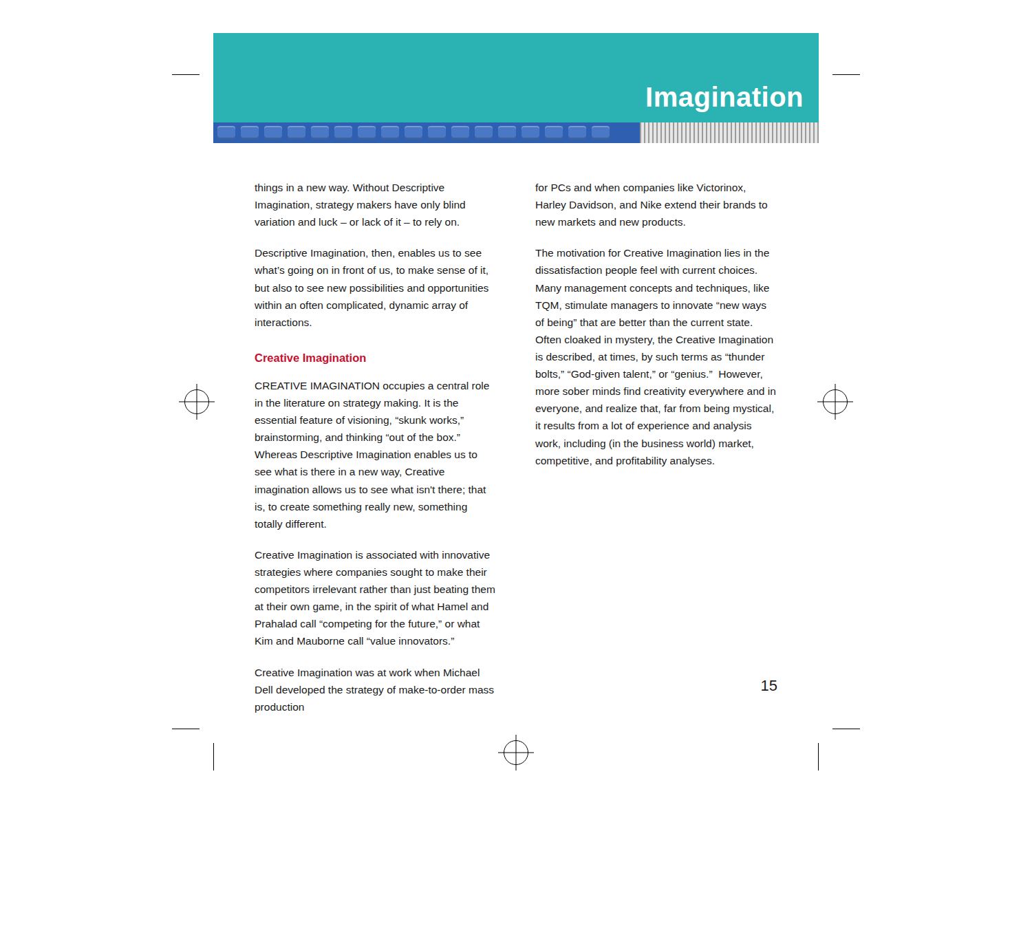Science of SP bro 28/01/02 10:28 Side 15
Imagination
things in a new way. Without Descriptive Imagination, strategy makers have only blind variation and luck – or lack of it – to rely on.
Descriptive Imagination, then, enables us to see what’s going on in front of us, to make sense of it, but also to see new possibilities and opportunities within an often complicated, dynamic array of interactions.
Creative Imagination
CREATIVE IMAGINATION occupies a central role in the literature on strategy making. It is the essential feature of visioning, “skunk works,” brainstorming, and thinking “out of the box.” Whereas Descriptive Imagination enables us to see what is there in a new way, Creative imagination allows us to see what isn't there; that is, to create something really new, something totally different.
Creative Imagination is associated with innovative strategies where companies sought to make their competitors irrelevant rather than just beating them at their own game, in the spirit of what Hamel and Prahalad call “competing for the future,” or what Kim and Mauborne call “value innovators.”
Creative Imagination was at work when Michael Dell developed the strategy of make-to-order mass production
for PCs and when companies like Victorinox, Harley Davidson, and Nike extend their brands to new markets and new products.
The motivation for Creative Imagination lies in the dissatisfaction people feel with current choices. Many management concepts and techniques, like TQM, stimulate managers to innovate “new ways of being” that are better than the current state. Often cloaked in mystery, the Creative Imagination is described, at times, by such terms as “thunder bolts,” “God-given talent,” or “genius.” However, more sober minds find creativity everywhere and in everyone, and realize that, far from being mystical, it results from a lot of experience and analysis work, including (in the business world) market, competitive, and profitability analyses.
15